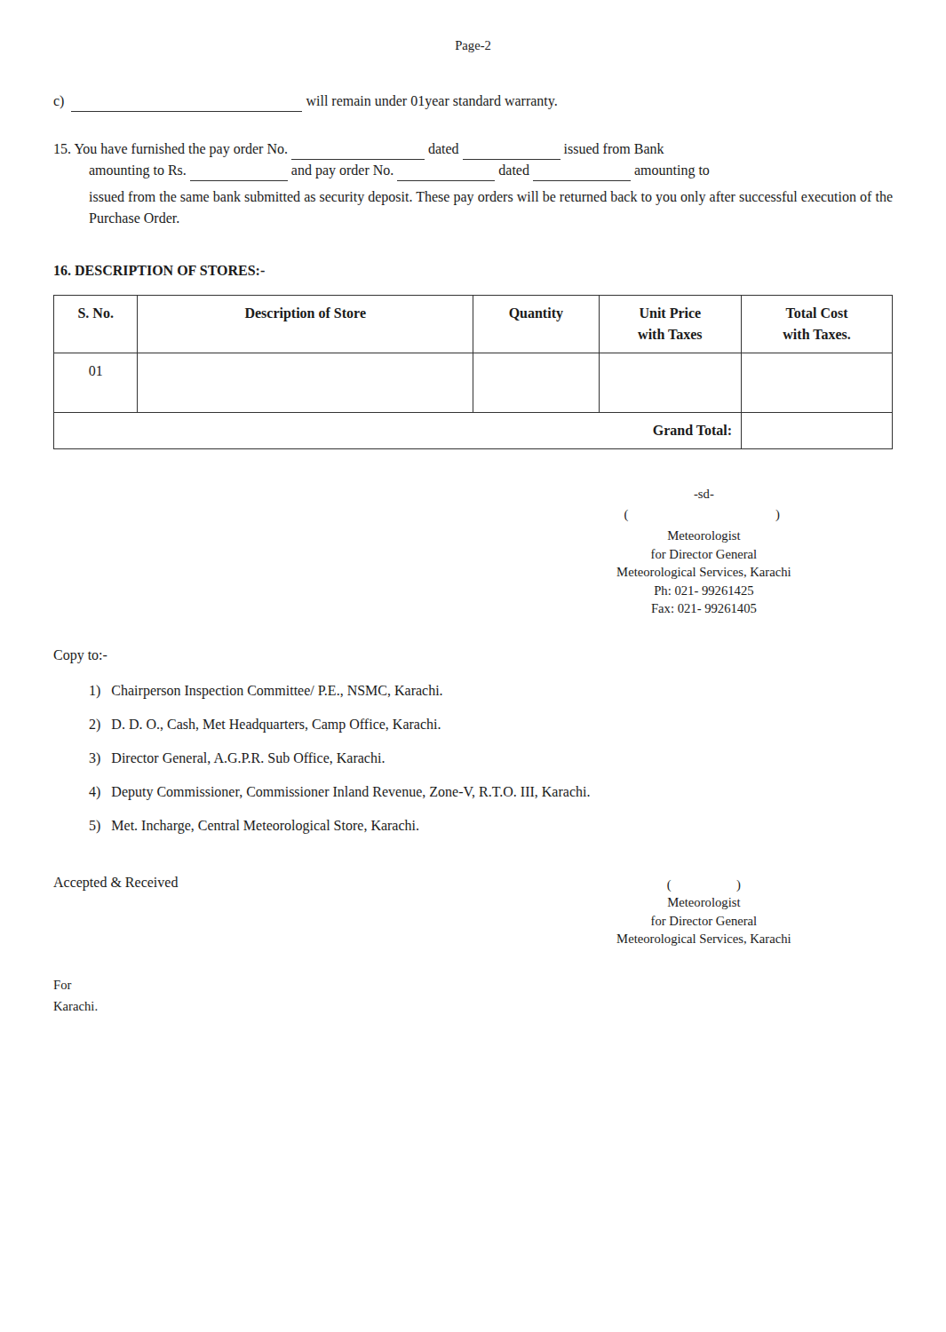Page-2
c) will remain under 01year standard warranty.
15. You have furnished the pay order No. dated issued from Bank
amounting to Rs. and pay order No. dated amounting to
issued from the same bank submitted as security deposit. These pay orders will be returned back to you only after successful execution of the Purchase Order.
16. DESCRIPTION OF STORES:-
| S. No. | Description of Store | Quantity | Unit Price with Taxes | Total Cost with Taxes. |
| --- | --- | --- | --- | --- |
| 01 | | | | |
| Grand Total: | |
-sd-
( )
Meteorologist
for Director General
Meteorological Services, Karachi
Ph: 021- 99261425
Fax: 021- 99261405
Copy to:-
Chairperson Inspection Committee/ P.E., NSMC, Karachi.
D. D. O., Cash, Met Headquarters, Camp Office, Karachi.
Director General, A.G.P.R. Sub Office, Karachi.
Deputy Commissioner, Commissioner Inland Revenue, Zone-V, R.T.O. III, Karachi.
Met. Incharge, Central Meteorological Store, Karachi.
Accepted & Received
( )
Meteorologist
for Director General
Meteorological Services, Karachi
For
Karachi.